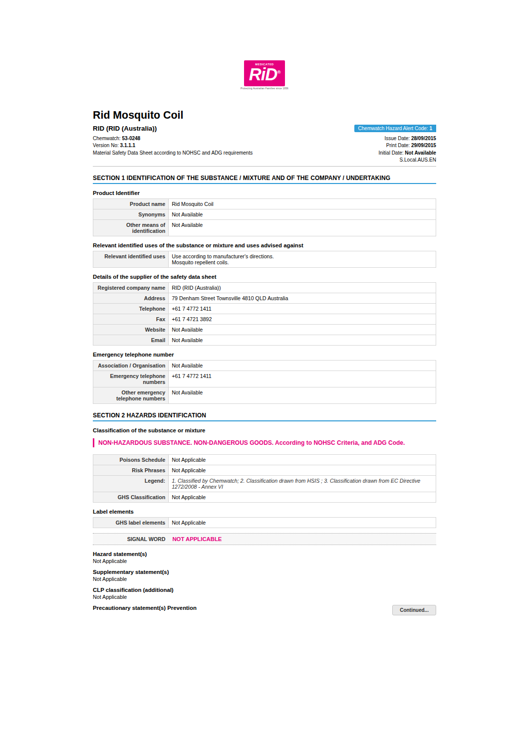MEDICATED RiD®
Protecting Australian Families since 1956
Rid Mosquito Coil
RID (RID (Australia))
Chemwatch Hazard Alert Code: 1
Chemwatch: 53-0248
Version No: 3.1.1.1
Material Safety Data Sheet according to NOHSC and ADG requirements
Issue Date: 28/09/2015
Print Date: 29/09/2015
Initial Date: Not Available
S.Local.AUS.EN
SECTION 1 IDENTIFICATION OF THE SUBSTANCE / MIXTURE AND OF THE COMPANY / UNDERTAKING
Product Identifier
| Product name | Rid Mosquito Coil |
| Synonyms | Not Available |
| Other means of identification | Not Available |
Relevant identified uses of the substance or mixture and uses advised against
| Relevant identified uses | Use according to manufacturer's directions. Mosquito repellent coils. |
Details of the supplier of the safety data sheet
| Registered company name | RID (RID (Australia)) |
| Address | 79 Denham Street Townsville 4810 QLD Australia |
| Telephone | +61 7 4772 1411 |
| Fax | +61 7 4721 3892 |
| Website | Not Available |
| Email | Not Available |
Emergency telephone number
| Association / Organisation | Not Available |
| Emergency telephone numbers | +61 7 4772 1411 |
| Other emergency telephone numbers | Not Available |
SECTION 2 HAZARDS IDENTIFICATION
Classification of the substance or mixture
NON-HAZARDOUS SUBSTANCE. NON-DANGEROUS GOODS. According to NOHSC Criteria, and ADG Code.
| Poisons Schedule | Not Applicable |
| Risk Phrases | Not Applicable |
| Legend: | 1. Classified by Chemwatch; 2. Classification drawn from HSIS ; 3. Classification drawn from EC Directive 1272/2008 - Annex VI |
| GHS Classification | Not Applicable |
Label elements
| GHS label elements | Not Applicable |
SIGNAL WORD
NOT APPLICABLE
Hazard statement(s)
Not Applicable
Supplementary statement(s)
Not Applicable
CLP classification (additional)
Not Applicable
Precautionary statement(s) Prevention
Continued...